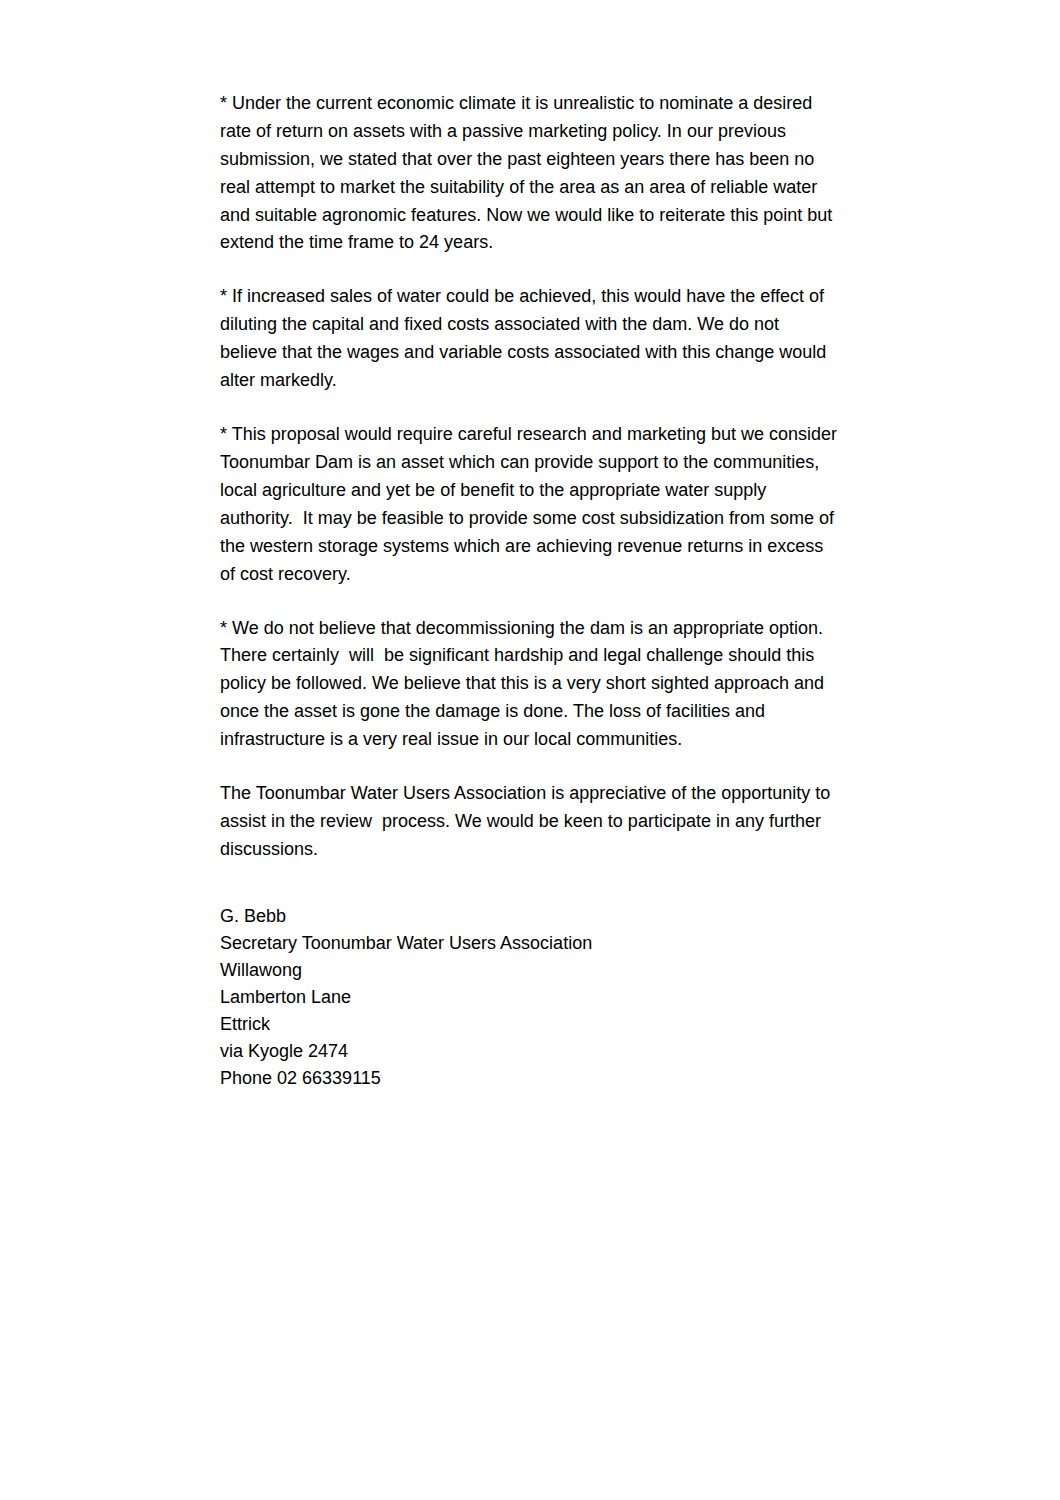* Under the current economic climate it is unrealistic to nominate a desired rate of return on assets with a passive marketing policy. In our previous submission, we stated that over the past eighteen years there has been no real attempt to market the suitability of the area as an area of reliable water and suitable agronomic features. Now we would like to reiterate this point but extend the time frame to 24 years.
* If increased sales of water could be achieved, this would have the effect of diluting the capital and fixed costs associated with the dam. We do not believe that the wages and variable costs associated with this change would alter markedly.
* This proposal would require careful research and marketing but we consider Toonumbar Dam is an asset which can provide support to the communities, local agriculture and yet be of benefit to the appropriate water supply authority. It may be feasible to provide some cost subsidization from some of the western storage systems which are achieving revenue returns in excess of cost recovery.
* We do not believe that decommissioning the dam is an appropriate option. There certainly will be significant hardship and legal challenge should this policy be followed. We believe that this is a very short sighted approach and once the asset is gone the damage is done. The loss of facilities and infrastructure is a very real issue in our local communities.
The Toonumbar Water Users Association is appreciative of the opportunity to assist in the review process. We would be keen to participate in any further discussions.
G. Bebb
Secretary Toonumbar Water Users Association
Willawong
Lamberton Lane
Ettrick
via Kyogle 2474
Phone 02 66339115